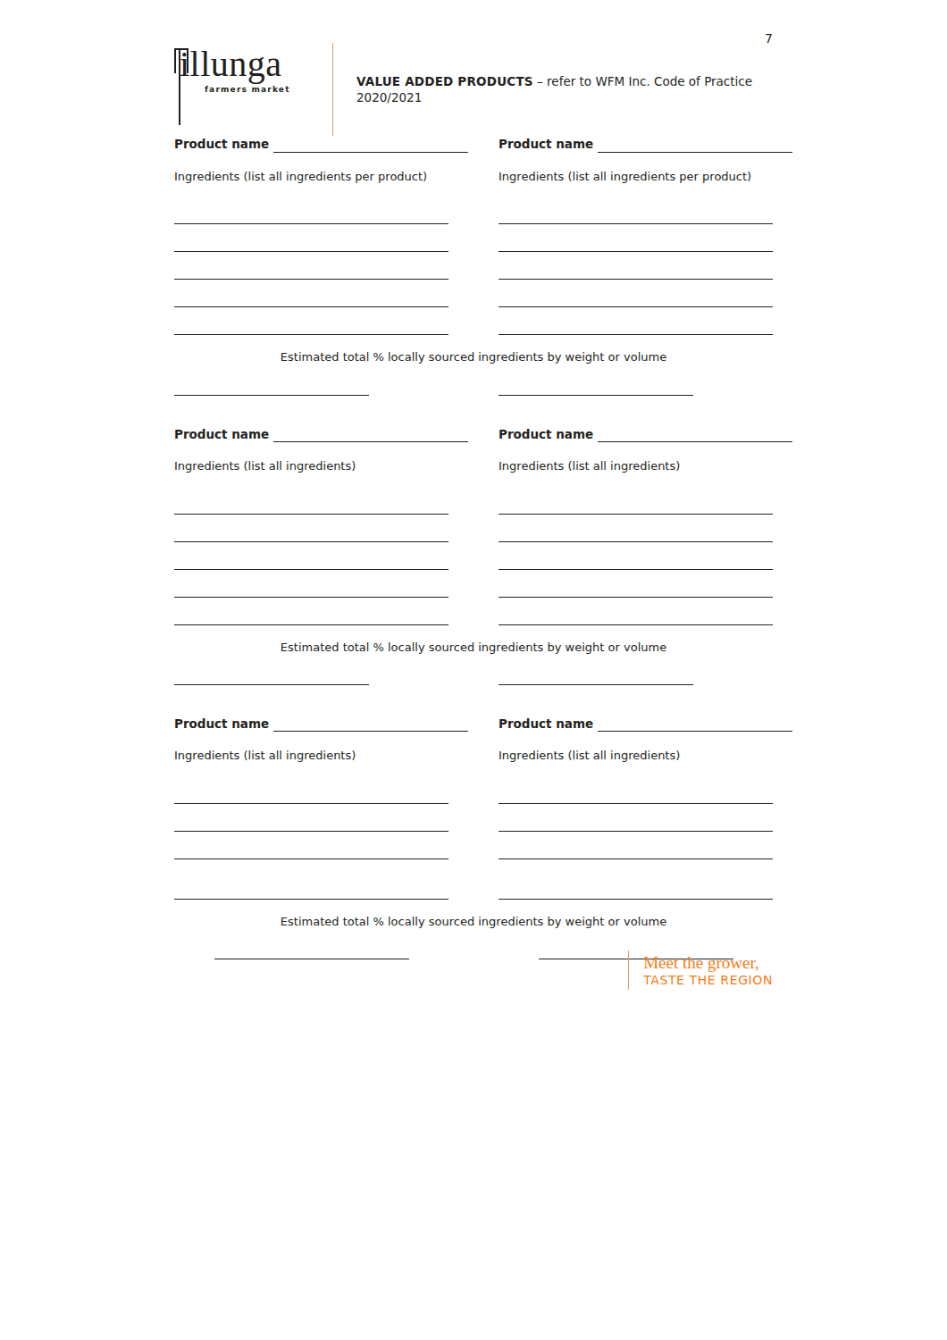7
illunga
farmers market
VALUE ADDED PRODUCTS – refer to WFM Inc. Code of Practice 2020/2021
Product name
Ingredients (list all ingredients per product)
Product name
Ingredients (list all ingredients per product)
Estimated total % locally sourced ingredients by weight or volume
Product name
Ingredients (list all ingredients)
Product name
Ingredients (list all ingredients)
Estimated total % locally sourced ingredients by weight or volume
Product name
Ingredients (list all ingredients)
Product name
Ingredients (list all ingredients)
Estimated total % locally sourced ingredients by weight or volume
Meet the grower,
TASTE THE REGION